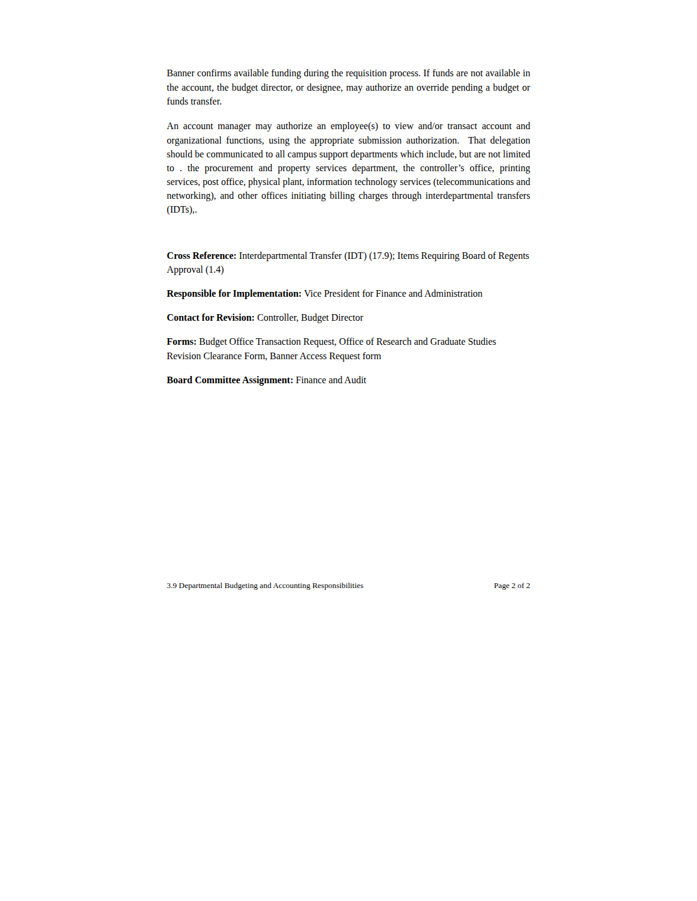Banner confirms available funding during the requisition process. If funds are not available in the account, the budget director, or designee, may authorize an override pending a budget or funds transfer.
An account manager may authorize an employee(s) to view and/or transact account and organizational functions, using the appropriate submission authorization. That delegation should be communicated to all campus support departments which include, but are not limited to . the procurement and property services department, the controller’s office, printing services, post office, physical plant, information technology services (telecommunications and networking), and other offices initiating billing charges through interdepartmental transfers (IDTs),.
Cross Reference: Interdepartmental Transfer (IDT) (17.9); Items Requiring Board of Regents Approval (1.4)
Responsible for Implementation: Vice President for Finance and Administration
Contact for Revision: Controller, Budget Director
Forms: Budget Office Transaction Request, Office of Research and Graduate Studies Revision Clearance Form, Banner Access Request form
Board Committee Assignment: Finance and Audit
3.9 Departmental Budgeting and Accounting Responsibilities Page 2 of 2